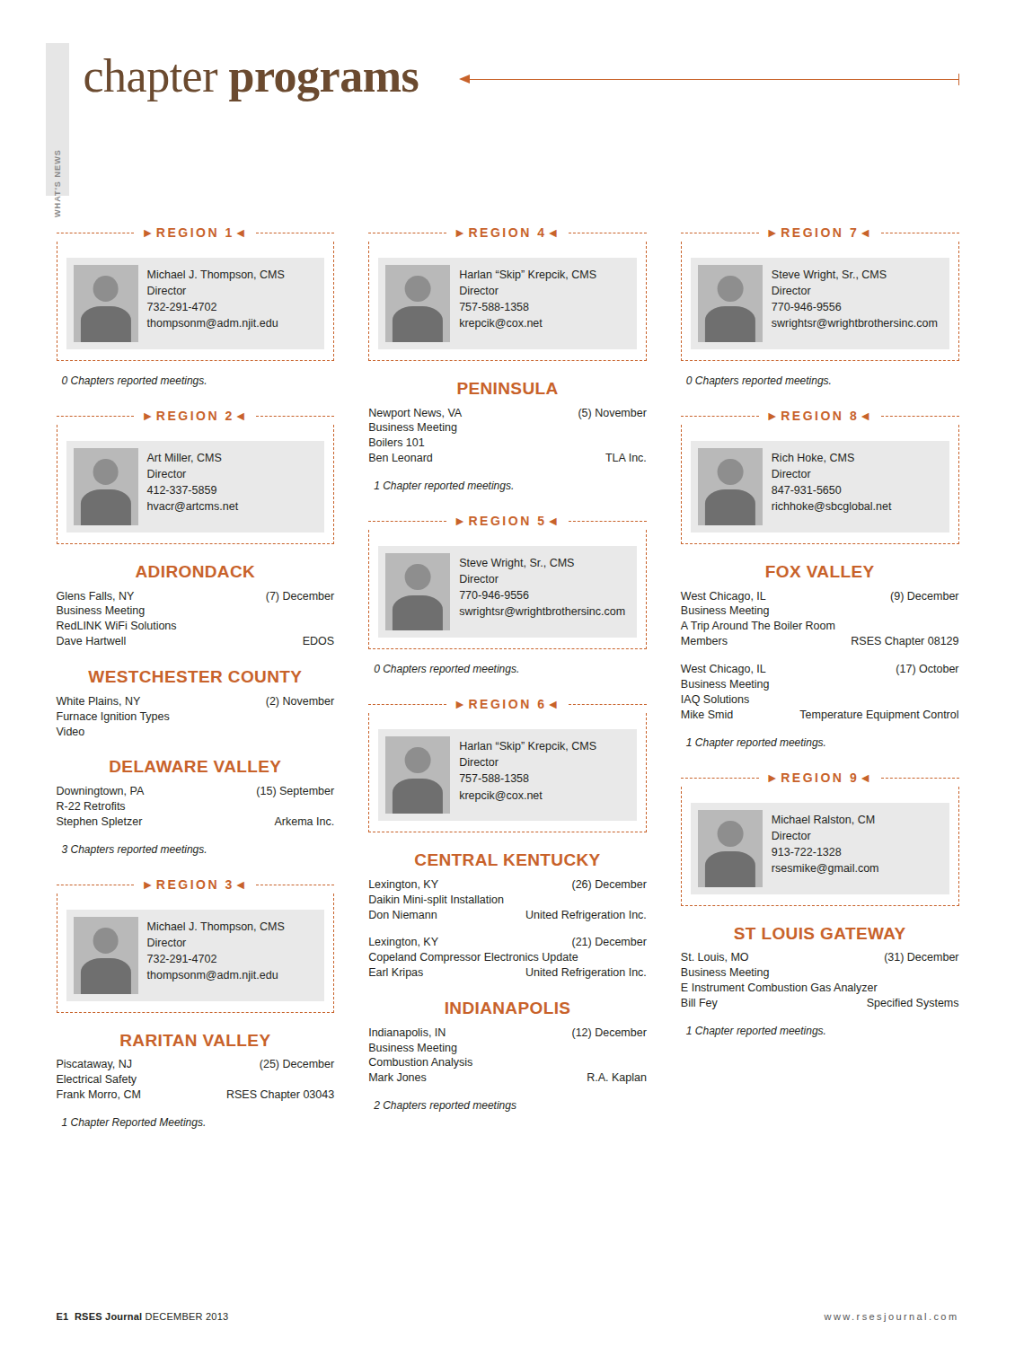WHAT'S NEWS
chapter programs
►REGION 1◄
Michael J. Thompson, CMS
Director
732-291-4702
thompsonm@adm.njit.edu
0 Chapters reported meetings.
►REGION 2◄
Art Miller, CMS
Director
412-337-5859
hvacr@artcms.net
Adirondack
Glens Falls, NY (7) December
Business Meeting RedLINK WiFi Solutions
Dave Hartwell EDOS
Westchester County
White Plains, NY (2) November
Furnace Ignition Types Video
Delaware Valley
Downingtown, PA (15) September
R-22 Retrofits
Stephen Spletzer Arkema Inc.
3 Chapters reported meetings.
►REGION 3◄
Michael J. Thompson, CMS
Director
732-291-4702
thompsonm@adm.njit.edu
Raritan Valley
Piscataway, NJ (25) December
Electrical Safety
Frank Morro, CM RSES Chapter 03043
1 Chapter Reported Meetings.
►REGION 4◄
Harlan “Skip” Krepcik, CMS
Director
757-588-1358
krepcik@cox.net
Peninsula
Newport News, VA (5) November
Business Meeting Boilers 101
Ben Leonard TLA Inc.
1 Chapter reported meetings.
►REGION 5◄
Steve Wright, Sr., CMS
Director
770-946-9556
swrightsr@wrightbrothersinc.com
0 Chapters reported meetings.
►REGION 6◄
Harlan “Skip” Krepcik, CMS
Director
757-588-1358
krepcik@cox.net
Central Kentucky
Lexington, KY (26) December
Daikin Mini-split Installation
Don Niemann United Refrigeration Inc.
Lexington, KY (21) December
Copeland Compressor Electronics Update
Earl Kripas United Refrigeration Inc.
Indianapolis
Indianapolis, IN (12) December
Business Meeting Combustion Analysis
Mark Jones R.A. Kaplan
2 Chapters reported meetings
►REGION 7◄
Steve Wright, Sr., CMS
Director
770-946-9556
swrightsr@wrightbrothersinc.com
0 Chapters reported meetings.
►REGION 8◄
Rich Hoke, CMS
Director
847-931-5650
richhoke@sbcglobal.net
Fox Valley
West Chicago, IL (9) December
Business Meeting A Trip Around The Boiler Room
Members RSES Chapter 08129
West Chicago, IL (17) October
Business Meeting IAQ Solutions
Mike Smid Temperature Equipment Control
1 Chapter reported meetings.
►REGION 9◄
Michael Ralston, CM
Director
913-722-1328
rsesmike@gmail.com
St Louis Gateway
St. Louis, MO (31) December
Business Meeting E Instrument Combustion Gas Analyzer
Bill Fey Specified Systems
1 Chapter reported meetings.
E1 RSES Journal DECEMBER 2013
www.rsesjournal.com